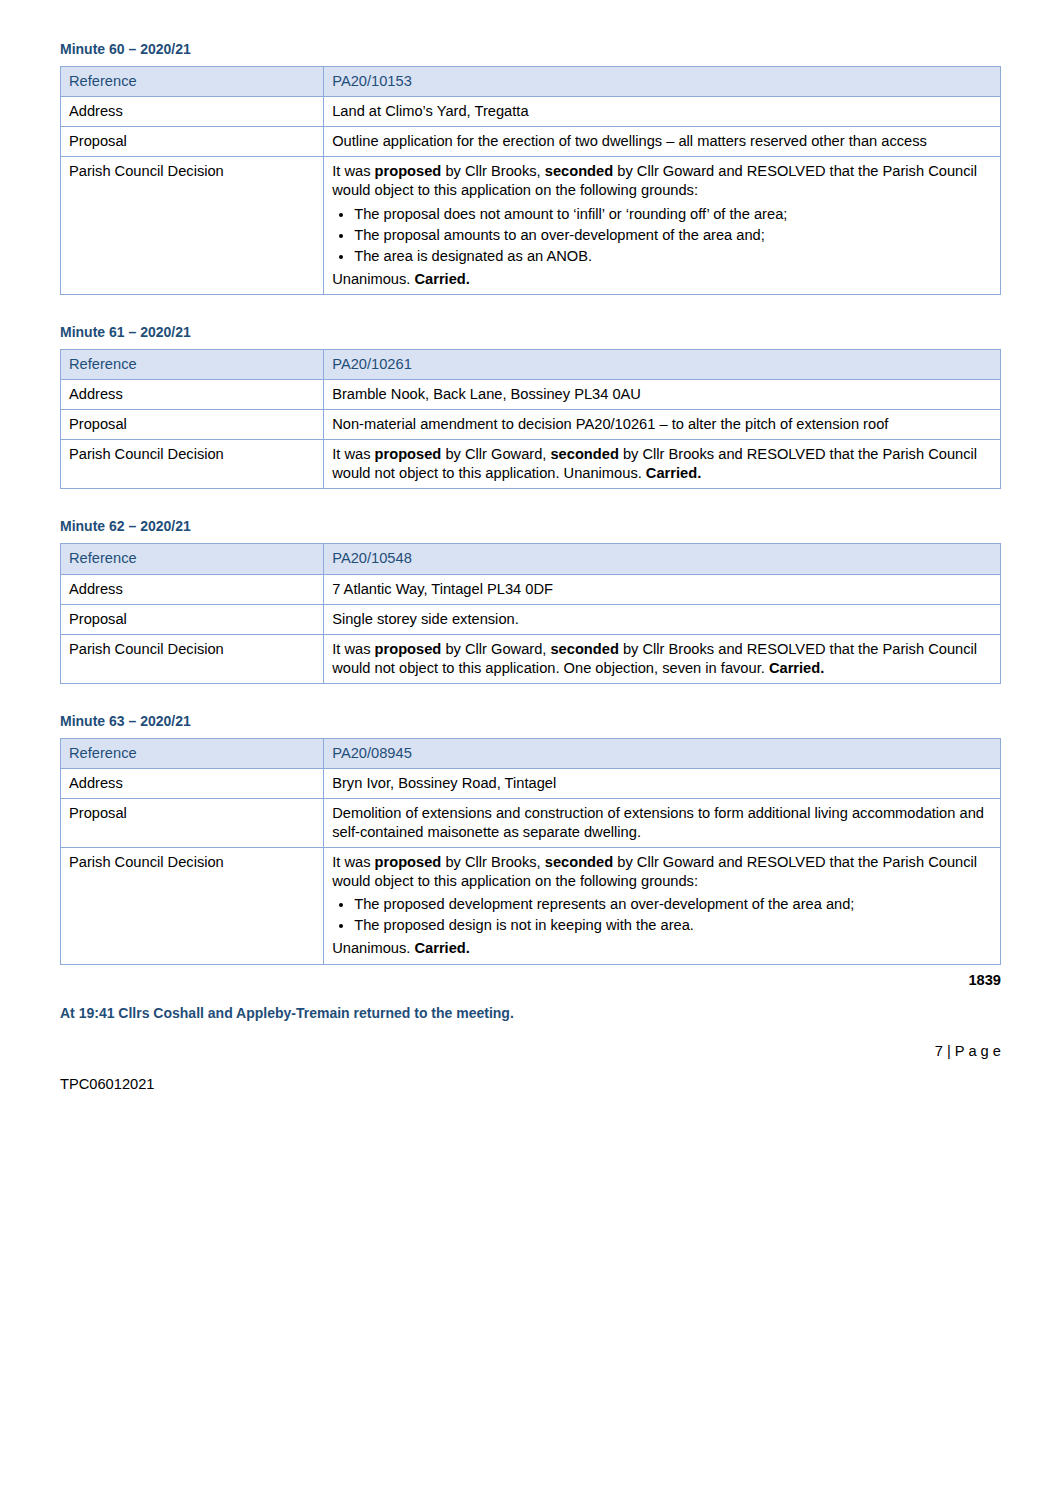Minute 60 – 2020/21
| Reference | PA20/10153 |
| Address | Land at Climo’s Yard, Tregatta |
| Proposal | Outline application for the erection of two dwellings – all matters reserved other than access |
| Parish Council Decision | It was proposed by Cllr Brooks, seconded by Cllr Goward and RESOLVED that the Parish Council would object to this application on the following grounds: The proposal does not amount to ‘infill’ or ‘rounding off’ of the area; The proposal amounts to an over-development of the area and; The area is designated as an ANOB. Unanimous. Carried. |
Minute 61 – 2020/21
| Reference | PA20/10261 |
| Address | Bramble Nook, Back Lane, Bossiney PL34 0AU |
| Proposal | Non-material amendment to decision PA20/10261 – to alter the pitch of extension roof |
| Parish Council Decision | It was proposed by Cllr Goward, seconded by Cllr Brooks and RESOLVED that the Parish Council would not object to this application. Unanimous. Carried. |
Minute 62 – 2020/21
| Reference | PA20/10548 |
| Address | 7 Atlantic Way, Tintagel PL34 0DF |
| Proposal | Single storey side extension. |
| Parish Council Decision | It was proposed by Cllr Goward, seconded by Cllr Brooks and RESOLVED that the Parish Council would not object to this application. One objection, seven in favour. Carried. |
Minute 63 – 2020/21
| Reference | PA20/08945 |
| Address | Bryn Ivor, Bossiney Road, Tintagel |
| Proposal | Demolition of extensions and construction of extensions to form additional living accommodation and self-contained maisonette as separate dwelling. |
| Parish Council Decision | It was proposed by Cllr Brooks, seconded by Cllr Goward and RESOLVED that the Parish Council would object to this application on the following grounds: The proposed development represents an over-development of the area and; The proposed design is not in keeping with the area. Unanimous. Carried. |
1839
At 19:41 Cllrs Coshall and Appleby-Tremain returned to the meeting.
7 | P a g e
TPC06012021